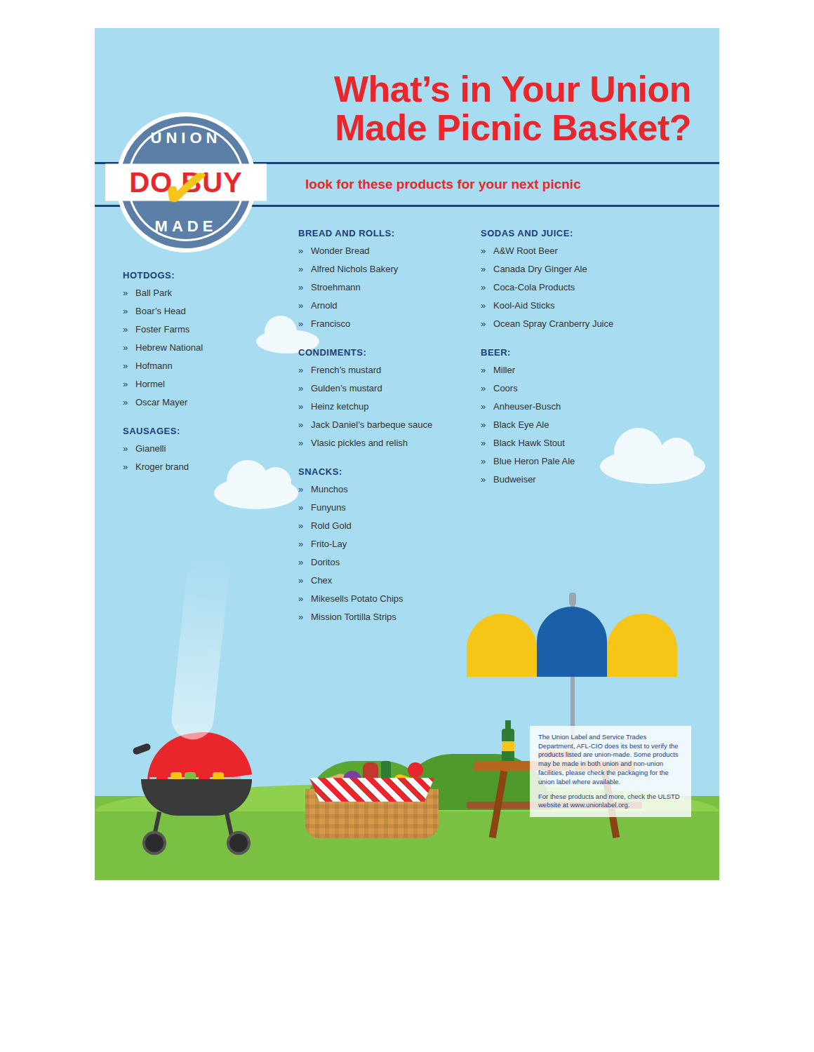What’s in Your Union
Made Picnic Basket?
look for these products for your next picnic
UNION
MADE
DO BUY
✓
Hotdogs:
Ball Park
Boar’s Head
Foster Farms
Hebrew National
Hofmann
Hormel
Oscar Mayer
Sausages:
Gianelli
Kroger brand
Bread and Rolls:
Wonder Bread
Alfred Nichols Bakery
Stroehmann
Arnold
Francisco
Condiments:
French’s mustard
Gulden’s mustard
Heinz ketchup
Jack Daniel’s barbeque sauce
Vlasic pickles and relish
Snacks:
Munchos
Funyuns
Rold Gold
Frito-Lay
Doritos
Chex
Mikesells Potato Chips
Mission Tortilla Strips
Sodas and Juice:
A&W Root Beer
Canada Dry Ginger Ale
Coca-Cola Products
Kool-Aid Sticks
Ocean Spray Cranberry Juice
Beer:
Miller
Coors
Anheuser-Busch
Black Eye Ale
Black Hawk Stout
Blue Heron Pale Ale
Budweiser
The Union Label and Service Trades Department, AFL-CIO does its best to verify the products listed are union-made. Some products may be made in both union and non-union facilities, please check the packaging for the union label where available.
For these products and more, check the ULSTD website at www.unionlabel.org.